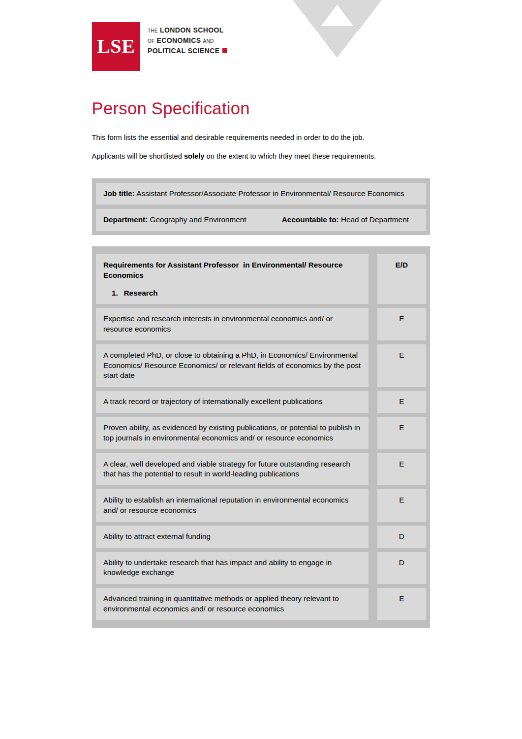LSE
THE LONDON SCHOOL
OF ECONOMICS AND
POLITICAL SCIENCE
Person Specification
This form lists the essential and desirable requirements needed in order to do the job.
Applicants will be shortlisted solely on the extent to which they meet these requirements.
Job title: Assistant Professor/Associate Professor in Environmental/ Resource Economics
Department: Geography and Environment Accountable to: Head of Department
| Requirements for Assistant Professor in Environmental/ Resource Economics Research | | E/D |
| --- | --- | --- |
| Expertise and research interests in environmental economics and/ or resource economics | | E |
| A completed PhD, or close to obtaining a PhD, in Economics/ Environmental Economics/ Resource Economics/ or relevant fields of economics by the post start date | | E |
| A track record or trajectory of internationally excellent publications | | E |
| Proven ability, as evidenced by existing publications, or potential to publish in top journals in environmental economics and/ or resource economics | | E |
| A clear, well developed and viable strategy for future outstanding research that has the potential to result in world-leading publications | | E |
| Ability to establish an international reputation in environmental economics and/ or resource economics | | E |
| Ability to attract external funding | | D |
| Ability to undertake research that has impact and ability to engage in knowledge exchange | | D |
| Advanced training in quantitative methods or applied theory relevant to environmental economics and/ or resource economics | | E |